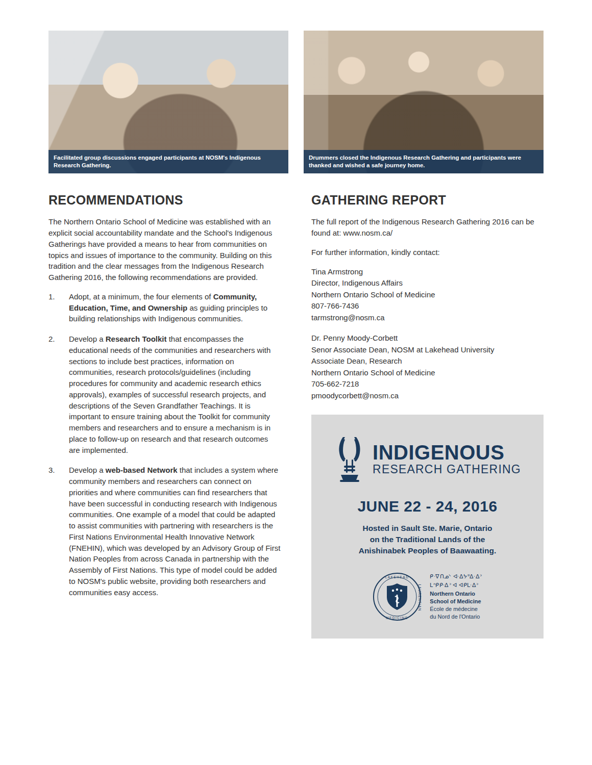Facilitated group discussions engaged participants at NOSM's Indigenous Research Gathering.
Drummers closed the Indigenous Research Gathering and participants were thanked and wished a safe journey home.
RECOMMENDATIONS
The Northern Ontario School of Medicine was established with an explicit social accountability mandate and the School's Indigenous Gatherings have provided a means to hear from communities on topics and issues of importance to the community. Building on this tradition and the clear messages from the Indigenous Research Gathering 2016, the following recommendations are provided.
Adopt, at a minimum, the four elements of Community, Education, Time, and Ownership as guiding principles to building relationships with Indigenous communities.
Develop a Research Toolkit that encompasses the educational needs of the communities and researchers with sections to include best practices, information on communities, research protocols/guidelines (including procedures for community and academic research ethics approvals), examples of successful research projects, and descriptions of the Seven Grandfather Teachings. It is important to ensure training about the Toolkit for community members and researchers and to ensure a mechanism is in place to follow-up on research and that research outcomes are implemented.
Develop a web-based Network that includes a system where community members and researchers can connect on priorities and where communities can find researchers that have been successful in conducting research with Indigenous communities. One example of a model that could be adapted to assist communities with partnering with researchers is the First Nations Environmental Health Innovative Network (FNEHIN), which was developed by an Advisory Group of First Nation Peoples from across Canada in partnership with the Assembly of First Nations. This type of model could be added to NOSM's public website, providing both researchers and communities easy access.
GATHERING REPORT
The full report of the Indigenous Research Gathering 2016 can be found at: www.nosm.ca/
For further information, kindly contact:
Tina Armstrong
Director, Indigenous Affairs
Northern Ontario School of Medicine
807-766-7436
tarmstrong@nosm.ca
Dr. Penny Moody-Corbett
Senor Associate Dean, NOSM at Lakehead University
Associate Dean, Research
Northern Ontario School of Medicine
705-662-7218
pmoodycorbett@nosm.ca
INDIGENOUS RESEARCH GATHERING
JUNE 22 - 24, 2016
Hosted in Sault Ste. Marie, Ontario
on the Traditional Lands of the
Anishinabek Peoples of Baawaating.
LAKEHEAD MEDICINE LAURENTIAN
ᑭᐧᐁᑎᓄᐠ ᐊᐧᐃᔭᐦᐃᐧᐃᐣ
ᒪᐢᑭᑭᐧᐃᐣ ᐊ ᐊᑭᒪᐧᐃᐣ
Northern Ontario
School of Medicine
École de médecine
du Nord de l'Ontario